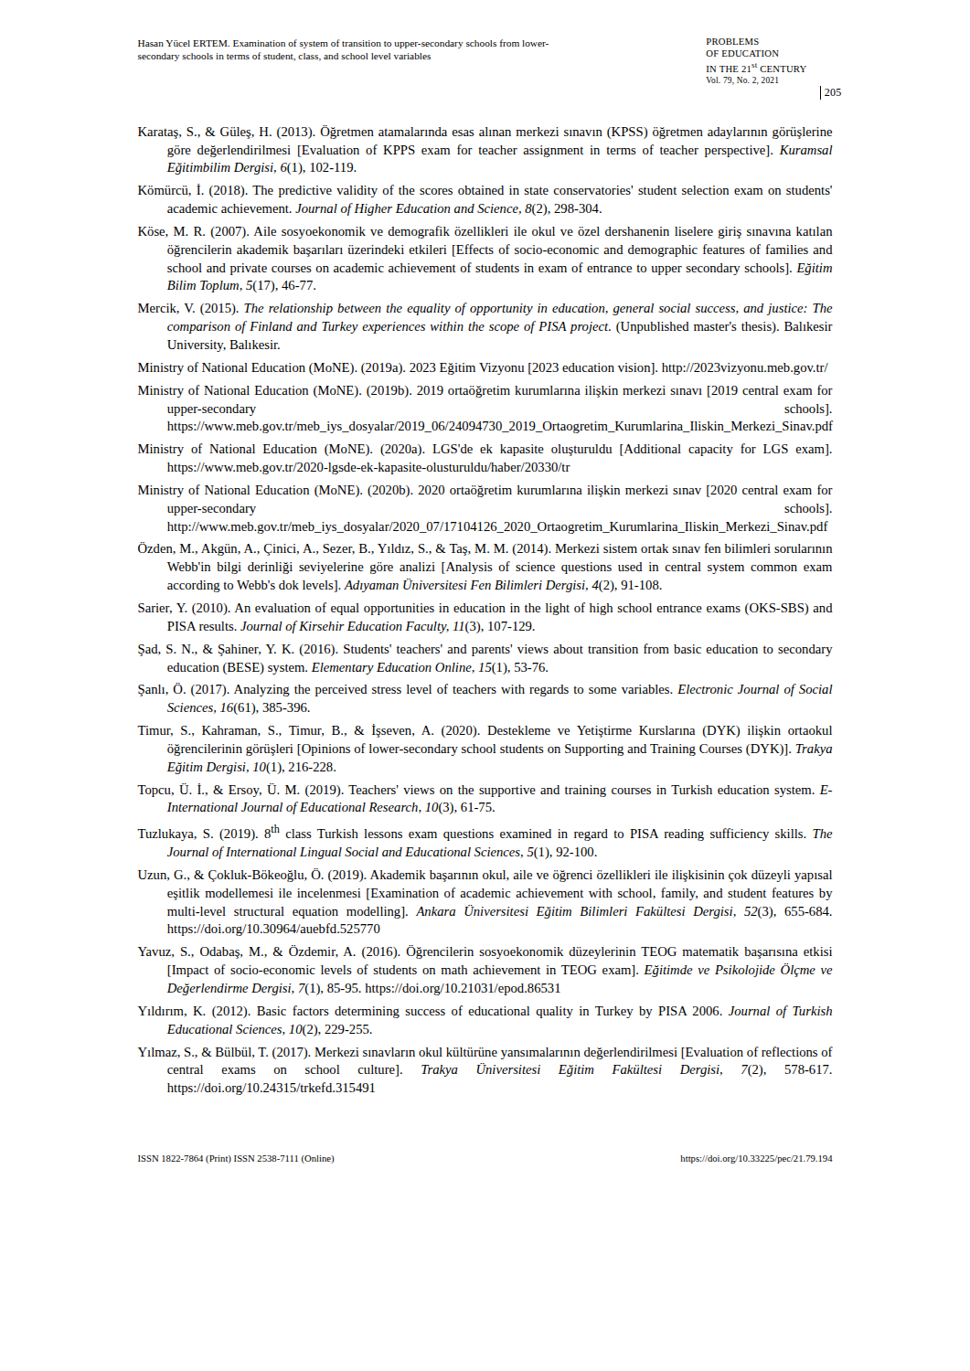Hasan Yücel ERTEM. Examination of system of transition to upper-secondary schools from lower-secondary schools in terms of student, class, and school level variables
PROBLEMS
OF EDUCATION
IN THE 21st CENTURY
Vol. 79, No. 2, 2021 205
Karataş, S., & Güleş, H. (2013). Öğretmen atamalarında esas alınan merkezi sınavın (KPSS) öğretmen adaylarının görüşlerine göre değerlendirilmesi [Evaluation of KPPS exam for teacher assignment in terms of teacher perspective]. Kuramsal Eğitimbilim Dergisi, 6(1), 102-119.
Kömürcü, İ. (2018). The predictive validity of the scores obtained in state conservatories' student selection exam on students' academic achievement. Journal of Higher Education and Science, 8(2), 298-304.
Köse, M. R. (2007). Aile sosyoekonomik ve demografik özellikleri ile okul ve özel dershanenin liselere giriş sınavına katılan öğrencilerin akademik başarıları üzerindeki etkileri [Effects of socio-economic and demographic features of families and school and private courses on academic achievement of students in exam of entrance to upper secondary schools]. Eğitim Bilim Toplum, 5(17), 46-77.
Mercik, V. (2015). The relationship between the equality of opportunity in education, general social success, and justice: The comparison of Finland and Turkey experiences within the scope of PISA project. (Unpublished master's thesis). Balıkesir University, Balıkesir.
Ministry of National Education (MoNE). (2019a). 2023 Eğitim Vizyonu [2023 education vision]. http://2023vizyonu.meb.gov.tr/
Ministry of National Education (MoNE). (2019b). 2019 ortaöğretim kurumlarına ilişkin merkezi sınavı [2019 central exam for upper-secondary schools]. https://www.meb.gov.tr/meb_iys_dosyalar/2019_06/24094730_2019_Ortaogretim_Kurumlarina_Iliskin_Merkezi_Sinav.pdf
Ministry of National Education (MoNE). (2020a). LGS'de ek kapasite oluşturuldu [Additional capacity for LGS exam]. https://www.meb.gov.tr/2020-lgsde-ek-kapasite-olusturuldu/haber/20330/tr
Ministry of National Education (MoNE). (2020b). 2020 ortaöğretim kurumlarına ilişkin merkezi sınav [2020 central exam for upper-secondary schools]. http://www.meb.gov.tr/meb_iys_dosyalar/2020_07/17104126_2020_Ortaogretim_Kurumlarina_Iliskin_Merkezi_Sinav.pdf
Özden, M., Akgün, A., Çinici, A., Sezer, B., Yıldız, S., & Taş, M. M. (2014). Merkezi sistem ortak sınav fen bilimleri sorularının Webb'in bilgi derinliği seviyelerine göre analizi [Analysis of science questions used in central system common exam according to Webb's dok levels]. Adıyaman Üniversitesi Fen Bilimleri Dergisi, 4(2), 91-108.
Sarier, Y. (2010). An evaluation of equal opportunities in education in the light of high school entrance exams (OKS-SBS) and PISA results. Journal of Kirsehir Education Faculty, 11(3), 107-129.
Şad, S. N., & Şahiner, Y. K. (2016). Students' teachers' and parents' views about transition from basic education to secondary education (BESE) system. Elementary Education Online, 15(1), 53-76.
Şanlı, Ö. (2017). Analyzing the perceived stress level of teachers with regards to some variables. Electronic Journal of Social Sciences, 16(61), 385-396.
Timur, S., Kahraman, S., Timur, B., & İşseven, A. (2020). Destekleme ve Yetiştirme Kurslarına (DYK) ilişkin ortaokul öğrencilerinin görüşleri [Opinions of lower-secondary school students on Supporting and Training Courses (DYK)]. Trakya Eğitim Dergisi, 10(1), 216-228.
Topcu, Ü. İ., & Ersoy, Ü. M. (2019). Teachers' views on the supportive and training courses in Turkish education system. E-International Journal of Educational Research, 10(3), 61-75.
Tuzlukaya, S. (2019). 8th class Turkish lessons exam questions examined in regard to PISA reading sufficiency skills. The Journal of International Lingual Social and Educational Sciences, 5(1), 92-100.
Uzun, G., & Çokluk-Bökeoğlu, Ö. (2019). Akademik başarının okul, aile ve öğrenci özellikleri ile ilişkisinin çok düzeyli yapısal eşitlik modellemesi ile incelenmesi [Examination of academic achievement with school, family, and student features by multi-level structural equation modelling]. Ankara Üniversitesi Eğitim Bilimleri Fakültesi Dergisi, 52(3), 655-684. https://doi.org/10.30964/auebfd.525770
Yavuz, S., Odabaş, M., & Özdemir, A. (2016). Öğrencilerin sosyoekonomik düzeylerinin TEOG matematik başarısına etkisi [Impact of socio-economic levels of students on math achievement in TEOG exam]. Eğitimde ve Psikolojide Ölçme ve Değerlendirme Dergisi, 7(1), 85-95. https://doi.org/10.21031/epod.86531
Yıldırım, K. (2012). Basic factors determining success of educational quality in Turkey by PISA 2006. Journal of Turkish Educational Sciences, 10(2), 229-255.
Yılmaz, S., & Bülbül, T. (2017). Merkezi sınavların okul kültürüne yansımalarının değerlendirilmesi [Evaluation of reflections of central exams on school culture]. Trakya Üniversitesi Eğitim Fakültesi Dergisi, 7(2), 578-617. https://doi.org/10.24315/trkefd.315491
ISSN 1822-7864 (Print) ISSN 2538-7111 (Online)
https://doi.org/10.33225/pec/21.79.194